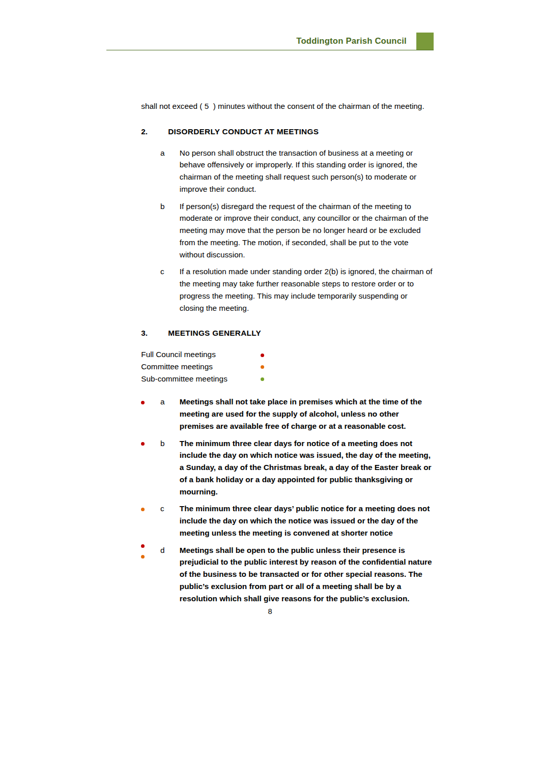Toddington Parish Council
shall not exceed ( 5 ) minutes without the consent of the chairman of the meeting.
2.
DISORDERLY CONDUCT AT MEETINGS
a
No person shall obstruct the transaction of business at a meeting or behave offensively or improperly. If this standing order is ignored, the chairman of the meeting shall request such person(s) to moderate or improve their conduct.
b
If person(s) disregard the request of the chairman of the meeting to moderate or improve their conduct, any councillor or the chairman of the meeting may move that the person be no longer heard or be excluded from the meeting. The motion, if seconded, shall be put to the vote without discussion.
c
If a resolution made under standing order 2(b) is ignored, the chairman of the meeting may take further reasonable steps to restore order or to progress the meeting. This may include temporarily suspending or closing the meeting.
3.
MEETINGS GENERALLY
Full Council meetings
Committee meetings
Sub-committee meetings
a
Meetings shall not take place in premises which at the time of the meeting are used for the supply of alcohol, unless no other premises are available free of charge or at a reasonable cost.
b
The minimum three clear days for notice of a meeting does not include the day on which notice was issued, the day of the meeting, a Sunday, a day of the Christmas break, a day of the Easter break or of a bank holiday or a day appointed for public thanksgiving or mourning.
c
The minimum three clear days’ public notice for a meeting does not include the day on which the notice was issued or the day of the meeting unless the meeting is convened at shorter notice
d
Meetings shall be open to the public unless their presence is prejudicial to the public interest by reason of the confidential nature of the business to be transacted or for other special reasons. The public’s exclusion from part or all of a meeting shall be by a resolution which shall give reasons for the public’s exclusion.
8